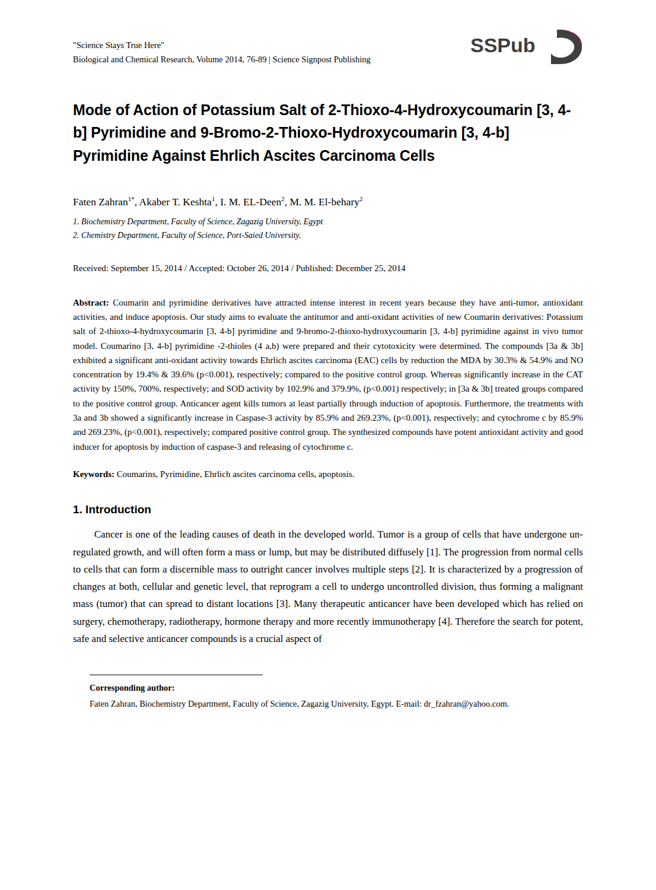"Science Stays True Here"
Biological and Chemical Research, Volume 2014, 76-89 | Science Signpost Publishing
SSPub
Mode of Action of Potassium Salt of 2-Thioxo-4-Hydroxycoumarin [3, 4-b] Pyrimidine and 9-Bromo-2-Thioxo-Hydroxycoumarin [3, 4-b] Pyrimidine Against Ehrlich Ascites Carcinoma Cells
Faten Zahran1*, Akaber T. Keshta1, I. M. EL-Deen2, M. M. El-behary2
1. Biochemistry Department, Faculty of Science, Zagazig University, Egypt
2. Chemistry Department, Faculty of Science, Port-Saied University.
Received: September 15, 2014 / Accepted: October 26, 2014 / Published: December 25, 2014
Abstract: Coumarin and pyrimidine derivatives have attracted intense interest in recent years because they have anti-tumor, antioxidant activities, and induce apoptosis. Our study aims to evaluate the antitumor and anti-oxidant activities of new Coumarin derivatives: Potassium salt of 2-thioxo-4-hydroxycoumarin [3, 4-b] pyrimidine and 9-bromo-2-thioxo-hydroxycoumarin [3, 4-b] pyrimidine against in vivo tumor model. Coumarino [3, 4-b] pyrimidine -2-thioles (4 a,b) were prepared and their cytotoxicity were determined. The compounds [3a & 3b] exhibited a significant anti-oxidant activity towards Ehrlich ascites carcinoma (EAC) cells by reduction the MDA by 30.3% & 54.9% and NO concentration by 19.4% & 39.6% (p<0.001), respectively; compared to the positive control group. Whereas significantly increase in the CAT activity by 150%, 700%, respectively; and SOD activity by 102.9% and 379.9%, (p<0.001) respectively; in [3a & 3b] treated groups compared to the positive control group. Anticancer agent kills tumors at least partially through induction of apoptosis. Furthermore, the treatments with 3a and 3b showed a significantly increase in Caspase-3 activity by 85.9% and 269.23%, (p<0.001), respectively; and cytochrome c by 85.9% and 269.23%, (p<0.001), respectively; compared positive control group. The synthesized compounds have potent antioxidant activity and good inducer for apoptosis by induction of caspase-3 and releasing of cytochrome c.
Keywords: Coumarins, Pyrimidine, Ehrlich ascites carcinoma cells, apoptosis.
1. Introduction
Cancer is one of the leading causes of death in the developed world. Tumor is a group of cells that have undergone un- regulated growth, and will often form a mass or lump, but may be distributed diffusely [1]. The progression from normal cells to cells that can form a discernible mass to outright cancer involves multiple steps [2]. It is characterized by a progression of changes at both, cellular and genetic level, that reprogram a cell to undergo uncontrolled division, thus forming a malignant mass (tumor) that can spread to distant locations [3]. Many therapeutic anticancer have been developed which has relied on surgery, chemotherapy, radiotherapy, hormone therapy and more recently immunotherapy [4]. Therefore the search for potent, safe and selective anticancer compounds is a crucial aspect of
Corresponding author:
Faten Zahran, Biochemistry Department, Faculty of Science, Zagazig University, Egypt. E-mail: dr_fzahran@yahoo.com.